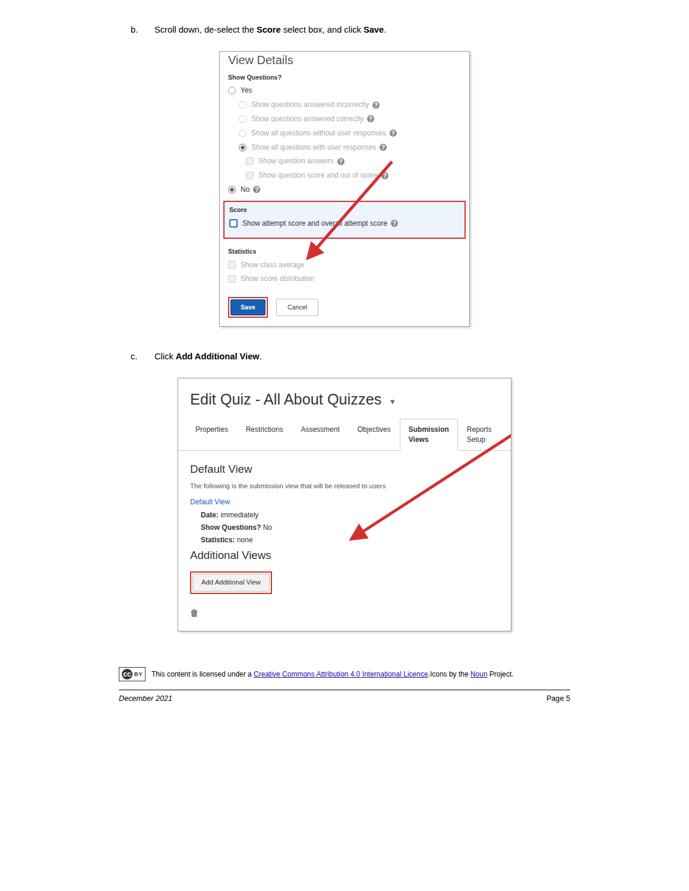b.
Scroll down, de-select the Score select box, and click Save.
View Details
Show Questions?
Yes
Show questions answered incorrectly?
Show questions answered correctly?
Show all questions without user responses?
Show all questions with user responses?
Show question answers?
Show question score and out of score?
No?
Score
Show attempt score and overall attempt score?
Statistics
Show class average
Show score distribution
Save Cancel
c.
Click Add Additional View.
Edit Quiz - All About Quizzes ▾
Properties
Restrictions
Assessment
Objectives
Submission Views
Reports Setup
Default View
The following is the submission view that will be released to users
Default View
Date: immediately
Show Questions? No
Statistics: none
Additional Views
Add Additional View
🗑
cc BY This content is licensed under a Creative Commons Attribution 4.0 International Licence.Icons by the Noun Project.
December 2021 Page 5